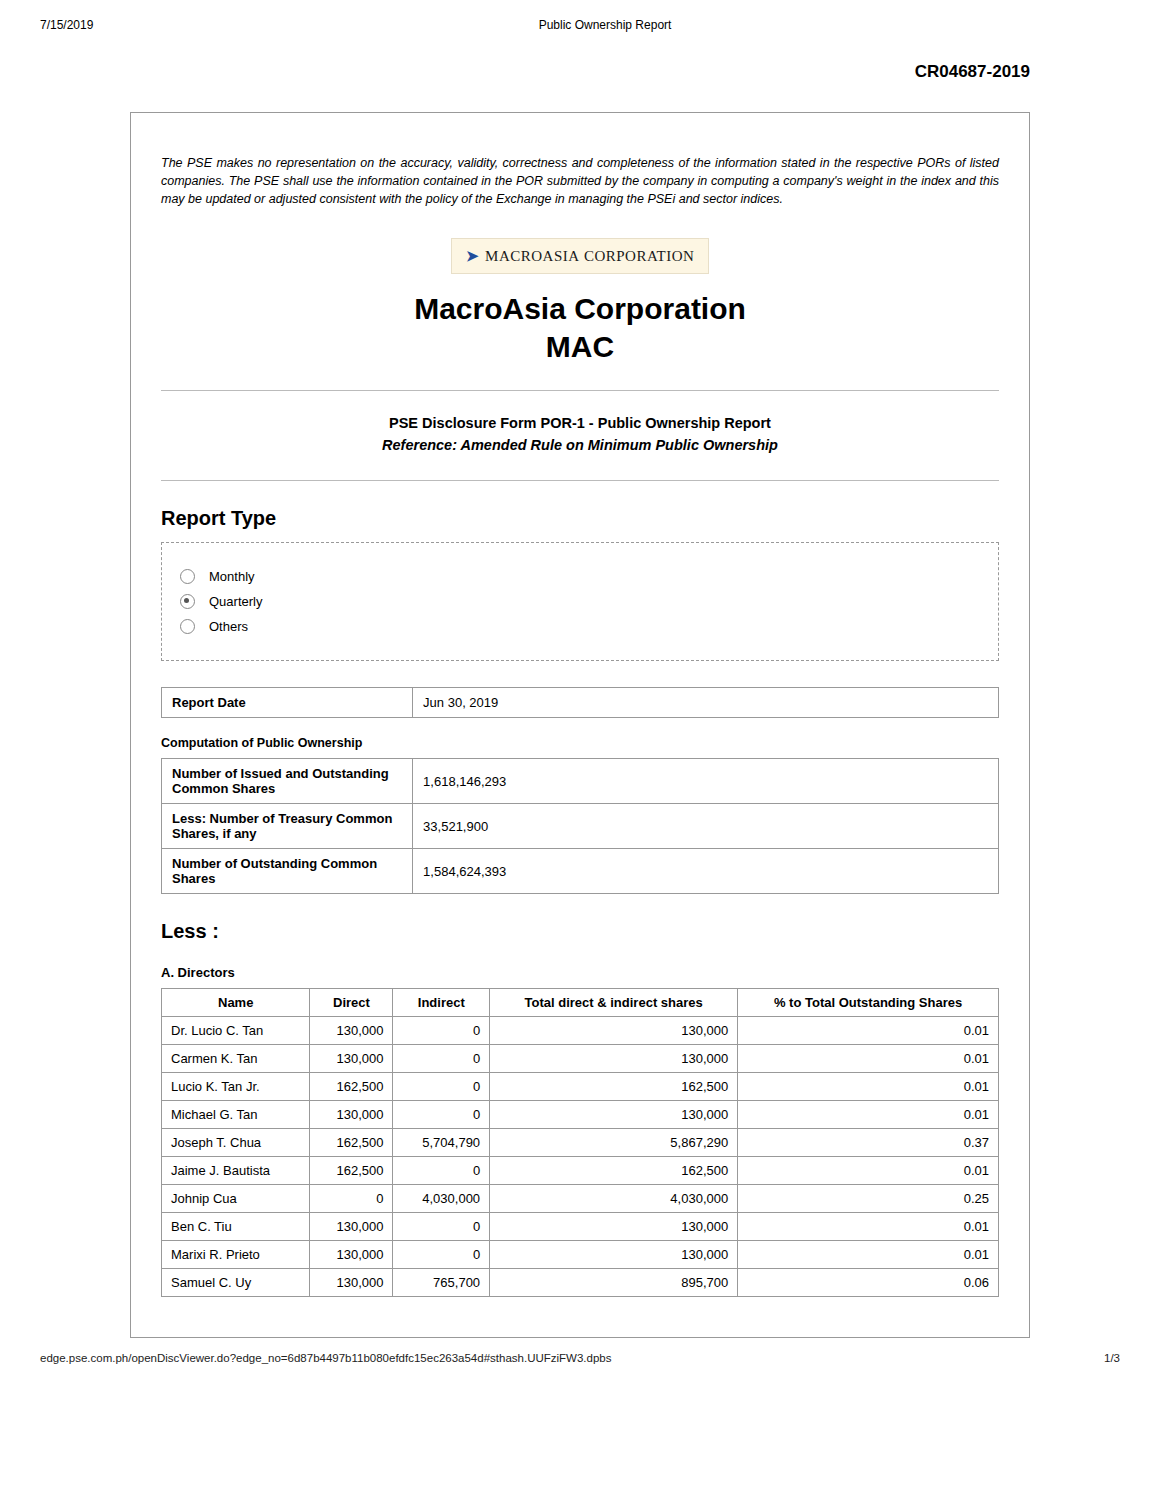7/15/2019
Public Ownership Report
CR04687-2019
The PSE makes no representation on the accuracy, validity, correctness and completeness of the information stated in the respective PORs of listed companies. The PSE shall use the information contained in the POR submitted by the company in computing a company's weight in the index and this may be updated or adjusted consistent with the policy of the Exchange in managing the PSEi and sector indices.
➤MACROASIA CORPORATION
MacroAsia Corporation
MAC
PSE Disclosure Form POR-1 - Public Ownership Report
Reference: Amended Rule on Minimum Public Ownership
Report Type
Monthly
Quarterly
Others
| Report Date | Jun 30, 2019 |
Computation of Public Ownership
| Number of Issued and Outstanding Common Shares | 1,618,146,293 |
| Less: Number of Treasury Common Shares, if any | 33,521,900 |
| Number of Outstanding Common Shares | 1,584,624,393 |
Less :
A. Directors
| Name | Direct | Indirect | Total direct & indirect shares | % to Total Outstanding Shares |
| --- | --- | --- | --- | --- |
| Dr. Lucio C. Tan | 130,000 | 0 | 130,000 | 0.01 |
| Carmen K. Tan | 130,000 | 0 | 130,000 | 0.01 |
| Lucio K. Tan Jr. | 162,500 | 0 | 162,500 | 0.01 |
| Michael G. Tan | 130,000 | 0 | 130,000 | 0.01 |
| Joseph T. Chua | 162,500 | 5,704,790 | 5,867,290 | 0.37 |
| Jaime J. Bautista | 162,500 | 0 | 162,500 | 0.01 |
| Johnip Cua | 0 | 4,030,000 | 4,030,000 | 0.25 |
| Ben C. Tiu | 130,000 | 0 | 130,000 | 0.01 |
| Marixi R. Prieto | 130,000 | 0 | 130,000 | 0.01 |
| Samuel C. Uy | 130,000 | 765,700 | 895,700 | 0.06 |
edge.pse.com.ph/openDiscViewer.do?edge_no=6d87b4497b11b080efdfc15ec263a54d#sthash.UUFziFW3.dpbs
1/3